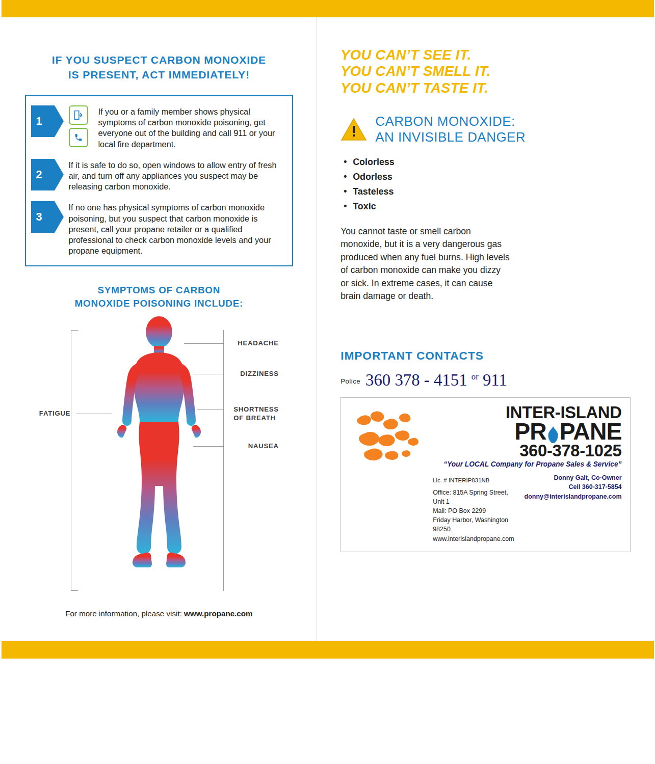IF YOU SUSPECT CARBON MONOXIDE
IS PRESENT, ACT IMMEDIATELY!
1
If you or a family member shows physical symptoms of carbon monoxide poisoning, get everyone out of the building and call 911 or your local fire department.
2
If it is safe to do so, open windows to allow entry of fresh air, and turn off any appliances you suspect may be releasing carbon monoxide.
3
If no one has physical symptoms of carbon monoxide poisoning, but you suspect that carbon monoxide is present, call your propane retailer or a qualified professional to check carbon monoxide levels and your propane equipment.
SYMPTOMS OF CARBON
MONOXIDE POISONING INCLUDE:
HEADACHE DIZZINESS SHORTNESS
OF BREATH NAUSEA FATIGUE
For more information, please visit: www.propane.com
YOU CAN’T SEE IT.
YOU CAN’T SMELL IT.
YOU CAN’T TASTE IT.
CARBON MONOXIDE:
AN INVISIBLE DANGER
Colorless
Odorless
Tasteless
Toxic
You cannot taste or smell carbon monoxide, but it is a very dangerous gas produced when any fuel burns. High levels of carbon monoxide can make you dizzy or sick. In extreme cases, it can cause brain damage or death.
IMPORTANT CONTACTS
Police 360 378 - 4151 or 911
INTER-ISLAND
PR PANE
360-378-1025
“Your LOCAL Company for Propane Sales & Service”
Lic. # INTERIP831NB
Office: 815A Spring Street, Unit 1
Mail: PO Box 2299
Friday Harbor, Washington 98250
www.interislandpropane.com
Donny Galt, Co-Owner
Cell 360-317-5854
donny@interislandpropane.com